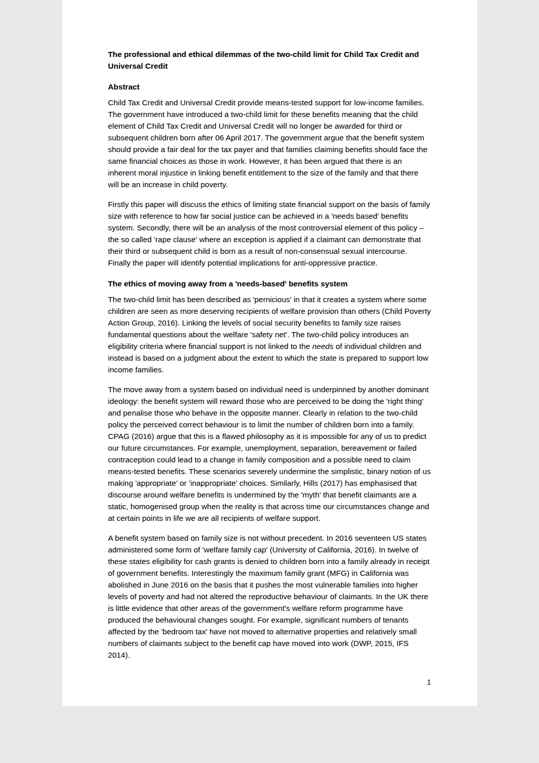The professional and ethical dilemmas of the two-child limit for Child Tax Credit and Universal Credit
Abstract
Child Tax Credit and Universal Credit provide means-tested support for low-income families. The government have introduced a two-child limit for these benefits meaning that the child element of Child Tax Credit and Universal Credit will no longer be awarded for third or subsequent children born after 06 April 2017. The government argue that the benefit system should provide a fair deal for the tax payer and that families claiming benefits should face the same financial choices as those in work. However, it has been argued that there is an inherent moral injustice in linking benefit entitlement to the size of the family and that there will be an increase in child poverty.
Firstly this paper will discuss the ethics of limiting state financial support on the basis of family size with reference to how far social justice can be achieved in a 'needs based' benefits system. Secondly, there will be an analysis of the most controversial element of this policy – the so called 'rape clause' where an exception is applied if a claimant can demonstrate that their third or subsequent child is born as a result of non-consensual sexual intercourse. Finally the paper will identify potential implications for anti-oppressive practice.
The ethics of moving away from a 'needs-based' benefits system
The two-child limit has been described as 'pernicious' in that it creates a system where some children are seen as more deserving recipients of welfare provision than others (Child Poverty Action Group, 2016). Linking the levels of social security benefits to family size raises fundamental questions about the welfare 'safety net'. The two-child policy introduces an eligibility criteria where financial support is not linked to the needs of individual children and instead is based on a judgment about the extent to which the state is prepared to support low income families.
The move away from a system based on individual need is underpinned by another dominant ideology: the benefit system will reward those who are perceived to be doing the 'right thing' and penalise those who behave in the opposite manner. Clearly in relation to the two-child policy the perceived correct behaviour is to limit the number of children born into a family. CPAG (2016) argue that this is a flawed philosophy as it is impossible for any of us to predict our future circumstances. For example, unemployment, separation, bereavement or failed contraception could lead to a change in family composition and a possible need to claim means-tested benefits. These scenarios severely undermine the simplistic, binary notion of us making 'appropriate' or 'inappropriate' choices. Similarly, Hills (2017) has emphasised that discourse around welfare benefits is undermined by the 'myth' that benefit claimants are a static, homogenised group when the reality is that across time our circumstances change and at certain points in life we are all recipients of welfare support.
A benefit system based on family size is not without precedent. In 2016 seventeen US states administered some form of 'welfare family cap' (University of California, 2016). In twelve of these states eligibility for cash grants is denied to children born into a family already in receipt of government benefits. Interestingly the maximum family grant (MFG) in California was abolished in June 2016 on the basis that it pushes the most vulnerable families into higher levels of poverty and had not altered the reproductive behaviour of claimants. In the UK there is little evidence that other areas of the government's welfare reform programme have produced the behavioural changes sought. For example, significant numbers of tenants affected by the 'bedroom tax' have not moved to alternative properties and relatively small numbers of claimants subject to the benefit cap have moved into work (DWP, 2015, IFS 2014).
1